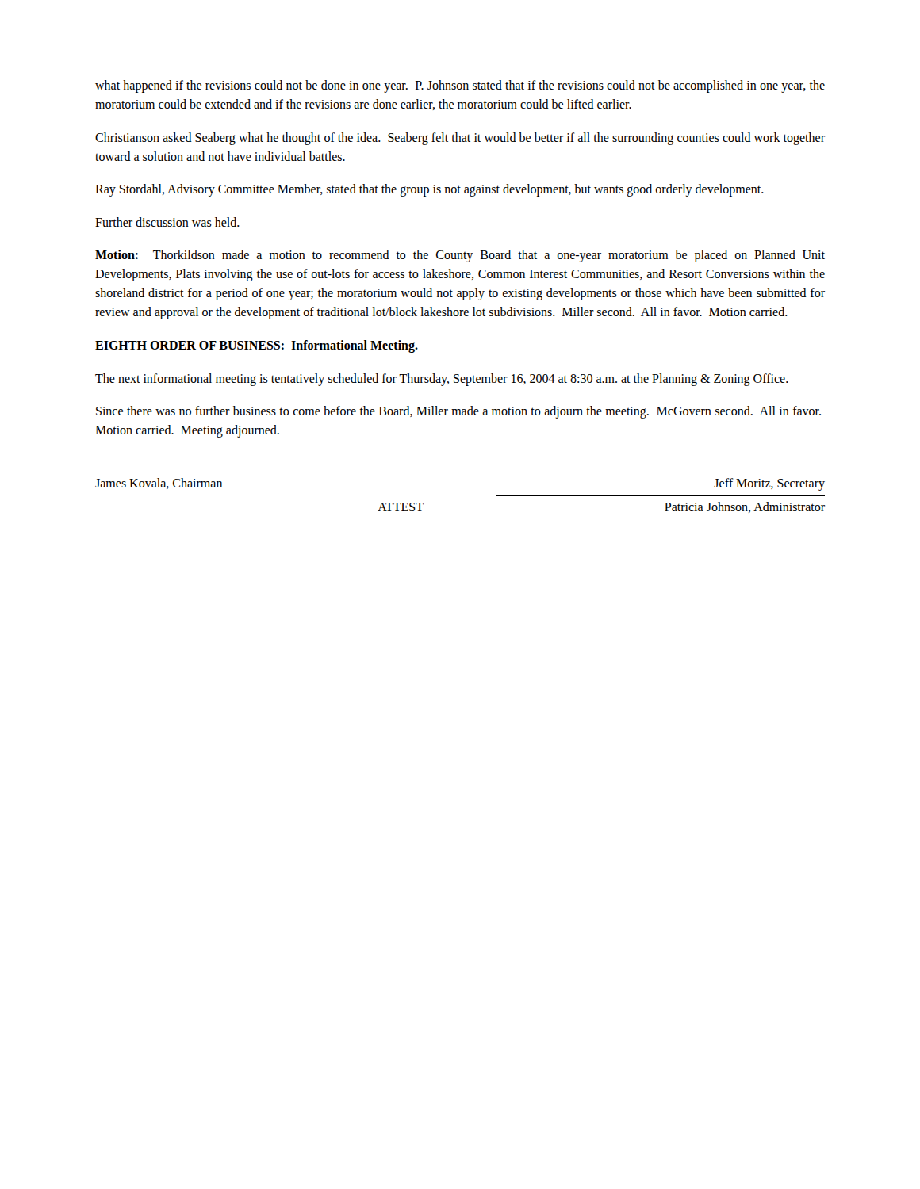what happened if the revisions could not be done in one year. P. Johnson stated that if the revisions could not be accomplished in one year, the moratorium could be extended and if the revisions are done earlier, the moratorium could be lifted earlier.
Christianson asked Seaberg what he thought of the idea. Seaberg felt that it would be better if all the surrounding counties could work together toward a solution and not have individual battles.
Ray Stordahl, Advisory Committee Member, stated that the group is not against development, but wants good orderly development.
Further discussion was held.
Motion: Thorkildson made a motion to recommend to the County Board that a one-year moratorium be placed on Planned Unit Developments, Plats involving the use of out-lots for access to lakeshore, Common Interest Communities, and Resort Conversions within the shoreland district for a period of one year; the moratorium would not apply to existing developments or those which have been submitted for review and approval or the development of traditional lot/block lakeshore lot subdivisions. Miller second. All in favor. Motion carried.
EIGHTH ORDER OF BUSINESS: Informational Meeting.
The next informational meeting is tentatively scheduled for Thursday, September 16, 2004 at 8:30 a.m. at the Planning & Zoning Office.
Since there was no further business to come before the Board, Miller made a motion to adjourn the meeting. McGovern second. All in favor. Motion carried. Meeting adjourned.
James Kovala, Chairman
Jeff Moritz, Secretary
ATTEST
Patricia Johnson, Administrator